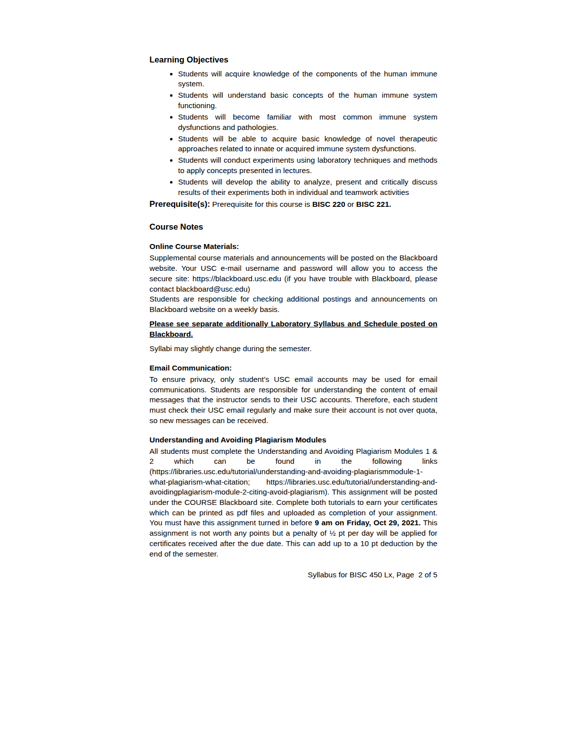Learning Objectives
Students will acquire knowledge of the components of the human immune system.
Students will understand basic concepts of the human immune system functioning.
Students will become familiar with most common immune system dysfunctions and pathologies.
Students will be able to acquire basic knowledge of novel therapeutic approaches related to innate or acquired immune system dysfunctions.
Students will conduct experiments using laboratory techniques and methods to apply concepts presented in lectures.
Students will develop the ability to analyze, present and critically discuss results of their experiments both in individual and teamwork activities
Prerequisite(s):
Prerequisite for this course is BISC 220 or BISC 221.
Course Notes
Online Course Materials:
Supplemental course materials and announcements will be posted on the Blackboard website. Your USC e-mail username and password will allow you to access the secure site: https://blackboard.usc.edu (if you have trouble with Blackboard, please contact blackboard@usc.edu)
Students are responsible for checking additional postings and announcements on Blackboard website on a weekly basis.
Please see separate additionally Laboratory Syllabus and Schedule posted on Blackboard.
Syllabi may slightly change during the semester.
Email Communication:
To ensure privacy, only student’s USC email accounts may be used for email communications. Students are responsible for understanding the content of email messages that the instructor sends to their USC accounts. Therefore, each student must check their USC email regularly and make sure their account is not over quota, so new messages can be received.
Understanding and Avoiding Plagiarism Modules
All students must complete the Understanding and Avoiding Plagiarism Modules 1 & 2 which can be found in the following links (https://libraries.usc.edu/tutorial/understanding-and-avoiding-plagiarismmodule-1-what-plagiarism-what-citation; https://libraries.usc.edu/tutorial/understanding-and-avoidingplagiarism-module-2-citing-avoid-plagiarism). This assignment will be posted under the COURSE Blackboard site. Complete both tutorials to earn your certificates which can be printed as pdf files and uploaded as completion of your assignment. You must have this assignment turned in before 9 am on Friday, Oct 29, 2021. This assignment is not worth any points but a penalty of ½ pt per day will be applied for certificates received after the due date. This can add up to a 10 pt deduction by the end of the semester.
Syllabus for BISC 450 Lx, Page 2 of 5